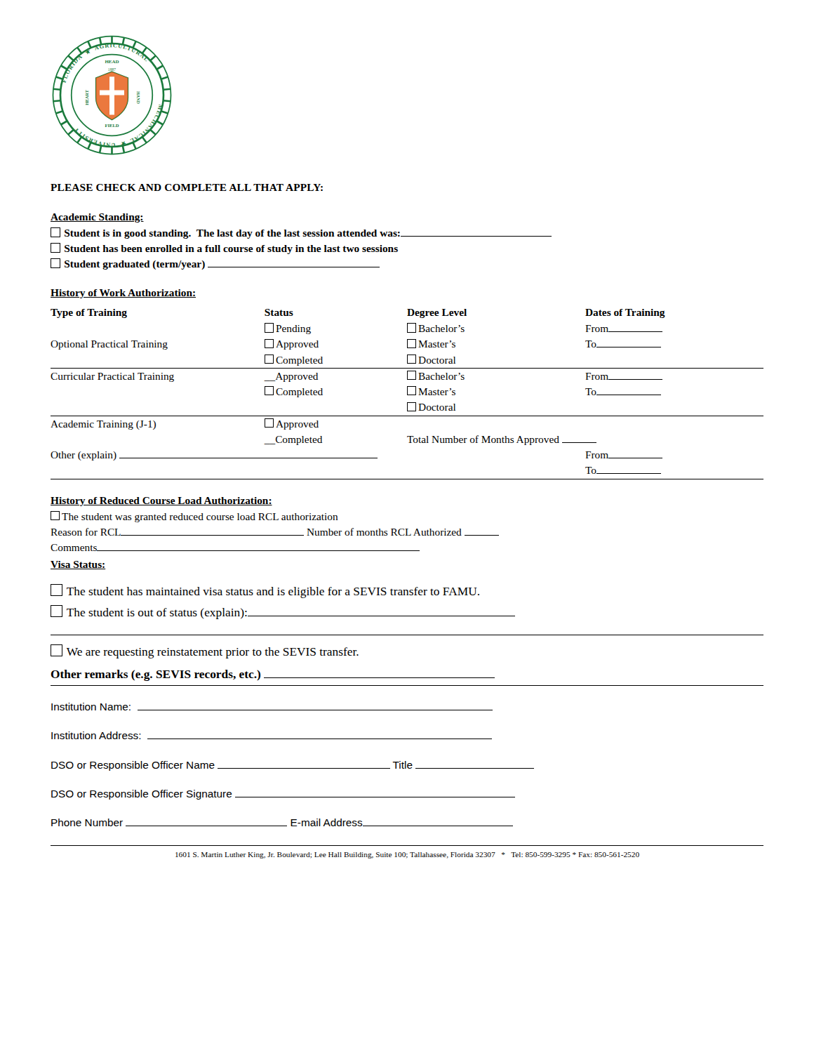FLORIDA ★ AGRICULTURAL MECHANICAL ★ UNIVERSITY HEAD 1887 FIELD HEART HAND
PLEASE CHECK AND COMPLETE ALL THAT APPLY:
Academic Standing:
Student is in good standing. The last day of the last session attended was:
Student has been enrolled in a full course of study in the last two sessions
Student graduated (term/year)
History of Work Authorization:
| Type of Training | Status | Degree Level | Dates of Training |
| --- | --- | --- | --- |
| | Pending | Bachelor’s | From |
| Optional Practical Training | Approved | Master’s | To |
| | Completed | Doctoral | |
| Curricular Practical Training | __Approved | Bachelor’s | From |
| | Completed | Master’s | To |
| | | Doctoral | |
| Academic Training (J-1) | Approved | | |
| | __Completed | Total Number of Months Approved |
| Other (explain) | From |
| | To |
History of Reduced Course Load Authorization:
The student was granted reduced course load RCL authorization
Reason for RCL Number of months RCL Authorized
Comments
Visa Status:
The student has maintained visa status and is eligible for a SEVIS transfer to FAMU.
The student is out of status (explain):
We are requesting reinstatement prior to the SEVIS transfer.
Other remarks (e.g. SEVIS records, etc.)
Institution Name:
Institution Address:
DSO or Responsible Officer Name Title
DSO or Responsible Officer Signature
Phone Number E-mail Address
1601 S. Martin Luther King, Jr. Boulevard; Lee Hall Building, Suite 100; Tallahassee, Florida 32307 * Tel: 850-599-3295 * Fax: 850-561-2520